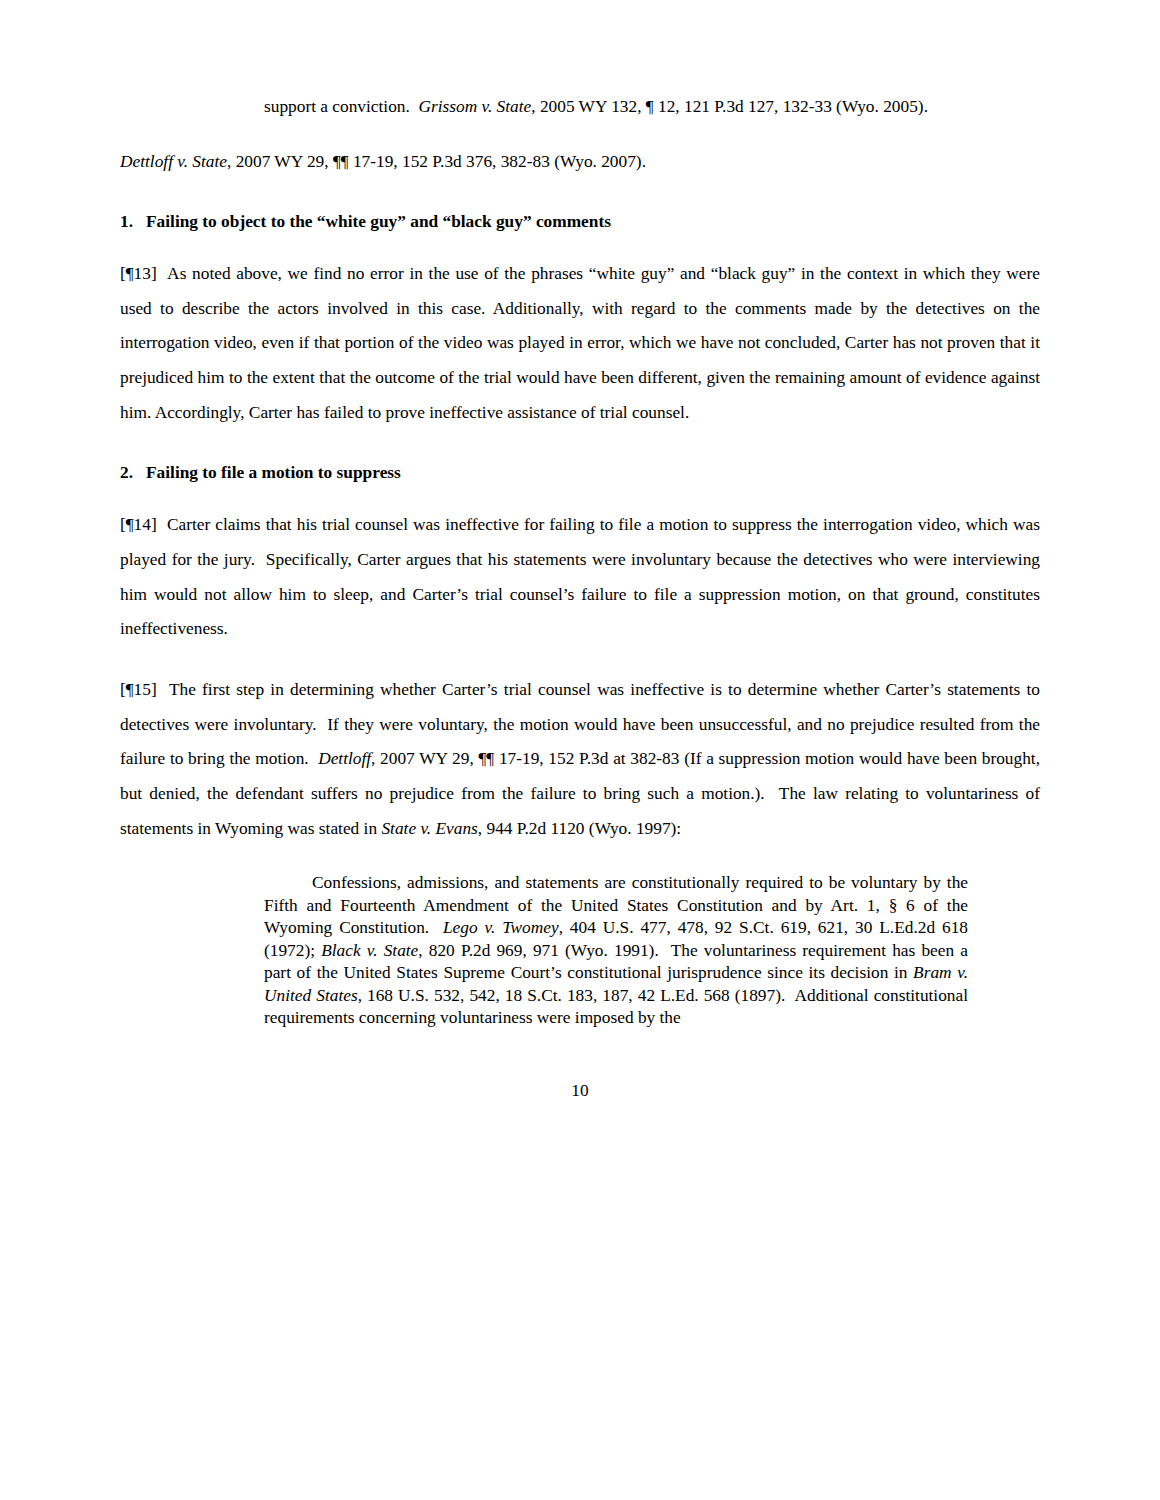support a conviction. Grissom v. State, 2005 WY 132, ¶ 12, 121 P.3d 127, 132-33 (Wyo. 2005).
Dettloff v. State, 2007 WY 29, ¶¶ 17-19, 152 P.3d 376, 382-83 (Wyo. 2007).
1. Failing to object to the “white guy” and “black guy” comments
[¶13] As noted above, we find no error in the use of the phrases “white guy” and “black guy” in the context in which they were used to describe the actors involved in this case. Additionally, with regard to the comments made by the detectives on the interrogation video, even if that portion of the video was played in error, which we have not concluded, Carter has not proven that it prejudiced him to the extent that the outcome of the trial would have been different, given the remaining amount of evidence against him. Accordingly, Carter has failed to prove ineffective assistance of trial counsel.
2. Failing to file a motion to suppress
[¶14] Carter claims that his trial counsel was ineffective for failing to file a motion to suppress the interrogation video, which was played for the jury. Specifically, Carter argues that his statements were involuntary because the detectives who were interviewing him would not allow him to sleep, and Carter’s trial counsel’s failure to file a suppression motion, on that ground, constitutes ineffectiveness.
[¶15] The first step in determining whether Carter’s trial counsel was ineffective is to determine whether Carter’s statements to detectives were involuntary. If they were voluntary, the motion would have been unsuccessful, and no prejudice resulted from the failure to bring the motion. Dettloff, 2007 WY 29, ¶¶ 17-19, 152 P.3d at 382-83 (If a suppression motion would have been brought, but denied, the defendant suffers no prejudice from the failure to bring such a motion.). The law relating to voluntariness of statements in Wyoming was stated in State v. Evans, 944 P.2d 1120 (Wyo. 1997):
Confessions, admissions, and statements are constitutionally required to be voluntary by the Fifth and Fourteenth Amendment of the United States Constitution and by Art. 1, § 6 of the Wyoming Constitution. Lego v. Twomey, 404 U.S. 477, 478, 92 S.Ct. 619, 621, 30 L.Ed.2d 618 (1972); Black v. State, 820 P.2d 969, 971 (Wyo. 1991). The voluntariness requirement has been a part of the United States Supreme Court’s constitutional jurisprudence since its decision in Bram v. United States, 168 U.S. 532, 542, 18 S.Ct. 183, 187, 42 L.Ed. 568 (1897). Additional constitutional requirements concerning voluntariness were imposed by the
10